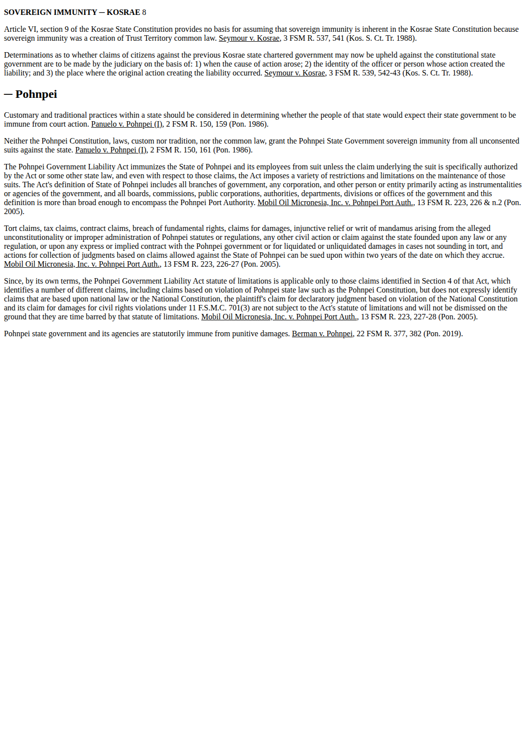SOVEREIGN IMMUNITY ─ KOSRAE 8
Article VI, section 9 of the Kosrae State Constitution provides no basis for assuming that sovereign immunity is inherent in the Kosrae State Constitution because sovereign immunity was a creation of Trust Territory common law. Seymour v. Kosrae, 3 FSM R. 537, 541 (Kos. S. Ct. Tr. 1988).
Determinations as to whether claims of citizens against the previous Kosrae state chartered government may now be upheld against the constitutional state government are to be made by the judiciary on the basis of: 1) when the cause of action arose; 2) the identity of the officer or person whose action created the liability; and 3) the place where the original action creating the liability occurred. Seymour v. Kosrae, 3 FSM R. 539, 542-43 (Kos. S. Ct. Tr. 1988).
─ Pohnpei
Customary and traditional practices within a state should be considered in determining whether the people of that state would expect their state government to be immune from court action. Panuelo v. Pohnpei (I), 2 FSM R. 150, 159 (Pon. 1986).
Neither the Pohnpei Constitution, laws, custom nor tradition, nor the common law, grant the Pohnpei State Government sovereign immunity from all unconsented suits against the state. Panuelo v. Pohnpei (I), 2 FSM R. 150, 161 (Pon. 1986).
The Pohnpei Government Liability Act immunizes the State of Pohnpei and its employees from suit unless the claim underlying the suit is specifically authorized by the Act or some other state law, and even with respect to those claims, the Act imposes a variety of restrictions and limitations on the maintenance of those suits. The Act's definition of State of Pohnpei includes all branches of government, any corporation, and other person or entity primarily acting as instrumentalities or agencies of the government, and all boards, commissions, public corporations, authorities, departments, divisions or offices of the government and this definition is more than broad enough to encompass the Pohnpei Port Authority. Mobil Oil Micronesia, Inc. v. Pohnpei Port Auth., 13 FSM R. 223, 226 & n.2 (Pon. 2005).
Tort claims, tax claims, contract claims, breach of fundamental rights, claims for damages, injunctive relief or writ of mandamus arising from the alleged unconstitutionality or improper administration of Pohnpei statutes or regulations, any other civil action or claim against the state founded upon any law or any regulation, or upon any express or implied contract with the Pohnpei government or for liquidated or unliquidated damages in cases not sounding in tort, and actions for collection of judgments based on claims allowed against the State of Pohnpei can be sued upon within two years of the date on which they accrue. Mobil Oil Micronesia, Inc. v. Pohnpei Port Auth., 13 FSM R. 223, 226-27 (Pon. 2005).
Since, by its own terms, the Pohnpei Government Liability Act statute of limitations is applicable only to those claims identified in Section 4 of that Act, which identifies a number of different claims, including claims based on violation of Pohnpei state law such as the Pohnpei Constitution, but does not expressly identify claims that are based upon national law or the National Constitution, the plaintiff's claim for declaratory judgment based on violation of the National Constitution and its claim for damages for civil rights violations under 11 F.S.M.C. 701(3) are not subject to the Act's statute of limitations and will not be dismissed on the ground that they are time barred by that statute of limitations. Mobil Oil Micronesia, Inc. v. Pohnpei Port Auth., 13 FSM R. 223, 227-28 (Pon. 2005).
Pohnpei state government and its agencies are statutorily immune from punitive damages. Berman v. Pohnpei, 22 FSM R. 377, 382 (Pon. 2019).